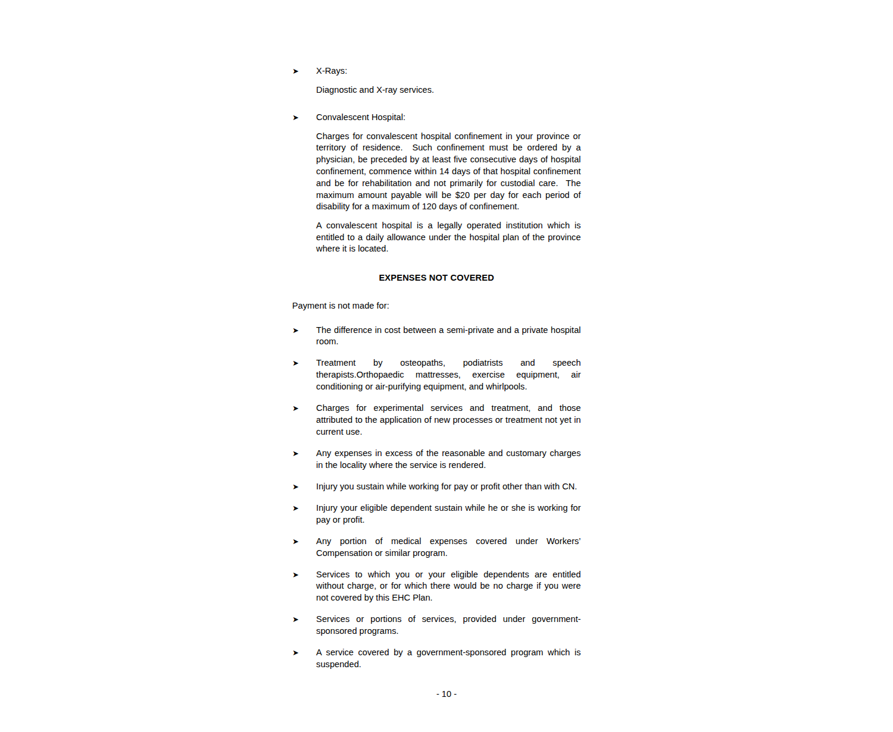➤
X-Rays:
Diagnostic and X-ray services.
➤
Convalescent Hospital:
Charges for convalescent hospital confinement in your province or territory of residence. Such confinement must be ordered by a physician, be preceded by at least five consecutive days of hospital confinement, commence within 14 days of that hospital confinement and be for rehabilitation and not primarily for custodial care. The maximum amount payable will be $20 per day for each period of disability for a maximum of 120 days of confinement.
A convalescent hospital is a legally operated institution which is entitled to a daily allowance under the hospital plan of the province where it is located.
EXPENSES NOT COVERED
Payment is not made for:
➤
The difference in cost between a semi-private and a private hospital room.
➤
Treatment by osteopaths, podiatrists and speech therapists.Orthopaedic mattresses, exercise equipment, air conditioning or air-purifying equipment, and whirlpools.
➤
Charges for experimental services and treatment, and those attributed to the application of new processes or treatment not yet in current use.
➤
Any expenses in excess of the reasonable and customary charges in the locality where the service is rendered.
➤
Injury you sustain while working for pay or profit other than with CN.
➤
Injury your eligible dependent sustain while he or she is working for pay or profit.
➤
Any portion of medical expenses covered under Workers’ Compensation or similar program.
➤
Services to which you or your eligible dependents are entitled without charge, or for which there would be no charge if you were not covered by this EHC Plan.
➤
Services or portions of services, provided under government-sponsored programs.
➤
A service covered by a government-sponsored program which is suspended.
- 10 -